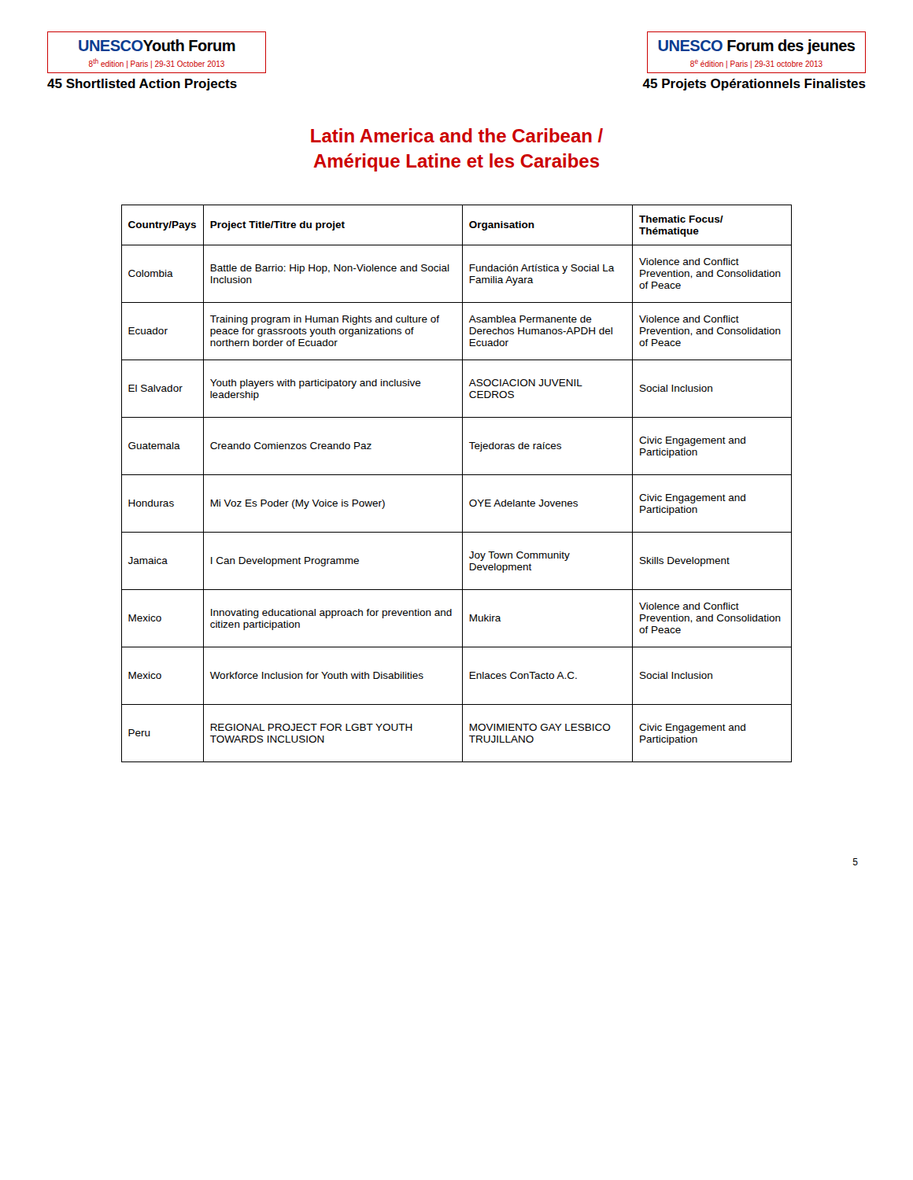UNESCO Youth Forum
8th edition | Paris | 29-31 October 2013
UNESCO Forum des jeunes
8e édition | Paris | 29-31 octobre 2013
45 Shortlisted Action Projects
45 Projets Opérationnels Finalistes
Latin America and the Caribean /
Amérique Latine et les Caraibes
| Country/Pays | Project Title/Titre du projet | Organisation | Thematic Focus/ Thématique |
| --- | --- | --- | --- |
| Colombia | Battle de Barrio: Hip Hop, Non-Violence and Social Inclusion | Fundación Artística y Social La Familia Ayara | Violence and Conflict Prevention, and Consolidation of Peace |
| Ecuador | Training program in Human Rights and culture of peace for grassroots youth organizations of northern border of Ecuador | Asamblea Permanente de Derechos Humanos-APDH del Ecuador | Violence and Conflict Prevention, and Consolidation of Peace |
| El Salvador | Youth players with participatory and inclusive leadership | ASOCIACION JUVENIL CEDROS | Social Inclusion |
| Guatemala | Creando Comienzos Creando Paz | Tejedoras de raíces | Civic Engagement and Participation |
| Honduras | Mi Voz Es Poder (My Voice is Power) | OYE Adelante Jovenes | Civic Engagement and Participation |
| Jamaica | I Can Development Programme | Joy Town Community Development | Skills Development |
| Mexico | Innovating educational approach for prevention and citizen participation | Mukira | Violence and Conflict Prevention, and Consolidation of Peace |
| Mexico | Workforce Inclusion for Youth with Disabilities | Enlaces ConTacto A.C. | Social Inclusion |
| Peru | REGIONAL PROJECT FOR LGBT YOUTH TOWARDS INCLUSION | MOVIMIENTO GAY LESBICO TRUJILLANO | Civic Engagement and Participation |
5